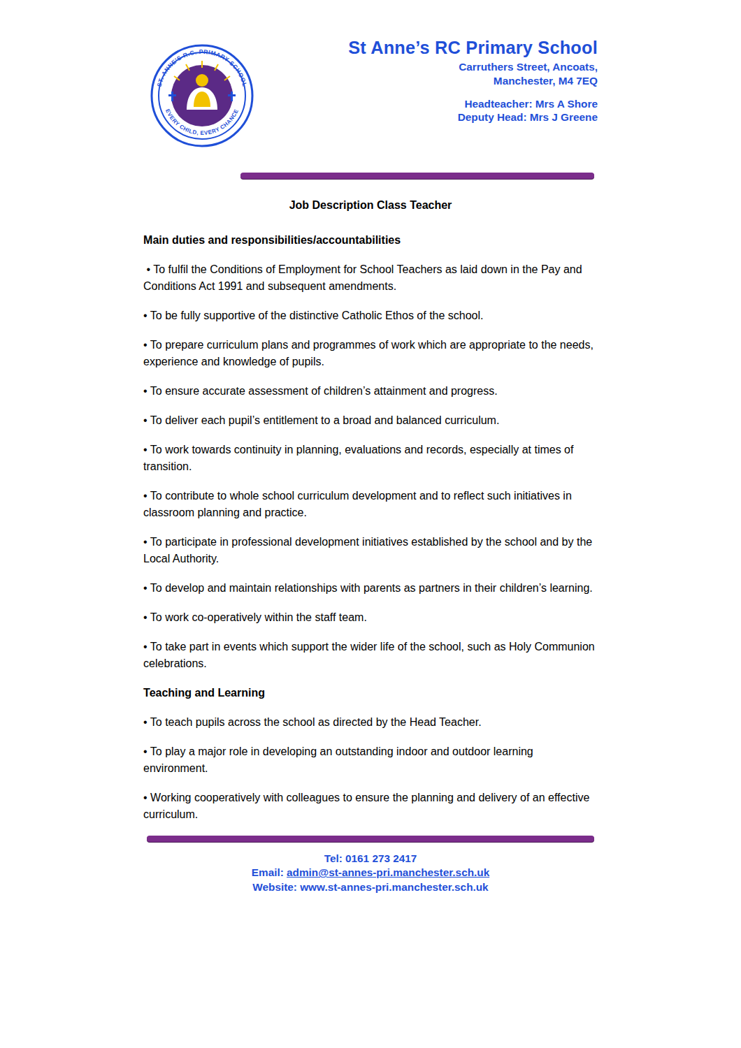ST. ANNE'S R.C. PRIMARY SCHOOL EVERY CHILD, EVERY CHANCE
St Anne’s RC Primary School
Carruthers Street, Ancoats,
Manchester, M4 7EQ
Headteacher: Mrs A Shore
Deputy Head: Mrs J Greene
Job Description Class Teacher
Main duties and responsibilities/accountabilities
• To fulfil the Conditions of Employment for School Teachers as laid down in the Pay and Conditions Act 1991 and subsequent amendments.
• To be fully supportive of the distinctive Catholic Ethos of the school.
• To prepare curriculum plans and programmes of work which are appropriate to the needs, experience and knowledge of pupils.
• To ensure accurate assessment of children’s attainment and progress.
• To deliver each pupil’s entitlement to a broad and balanced curriculum.
• To work towards continuity in planning, evaluations and records, especially at times of transition.
• To contribute to whole school curriculum development and to reflect such initiatives in classroom planning and practice.
• To participate in professional development initiatives established by the school and by the Local Authority.
• To develop and maintain relationships with parents as partners in their children’s learning.
• To work co-operatively within the staff team.
• To take part in events which support the wider life of the school, such as Holy Communion celebrations.
Teaching and Learning
• To teach pupils across the school as directed by the Head Teacher.
• To play a major role in developing an outstanding indoor and outdoor learning environment.
• Working cooperatively with colleagues to ensure the planning and delivery of an effective curriculum.
Tel: 0161 273 2417
Email: admin@st-annes-pri.manchester.sch.uk
Website: www.st-annes-pri.manchester.sch.uk